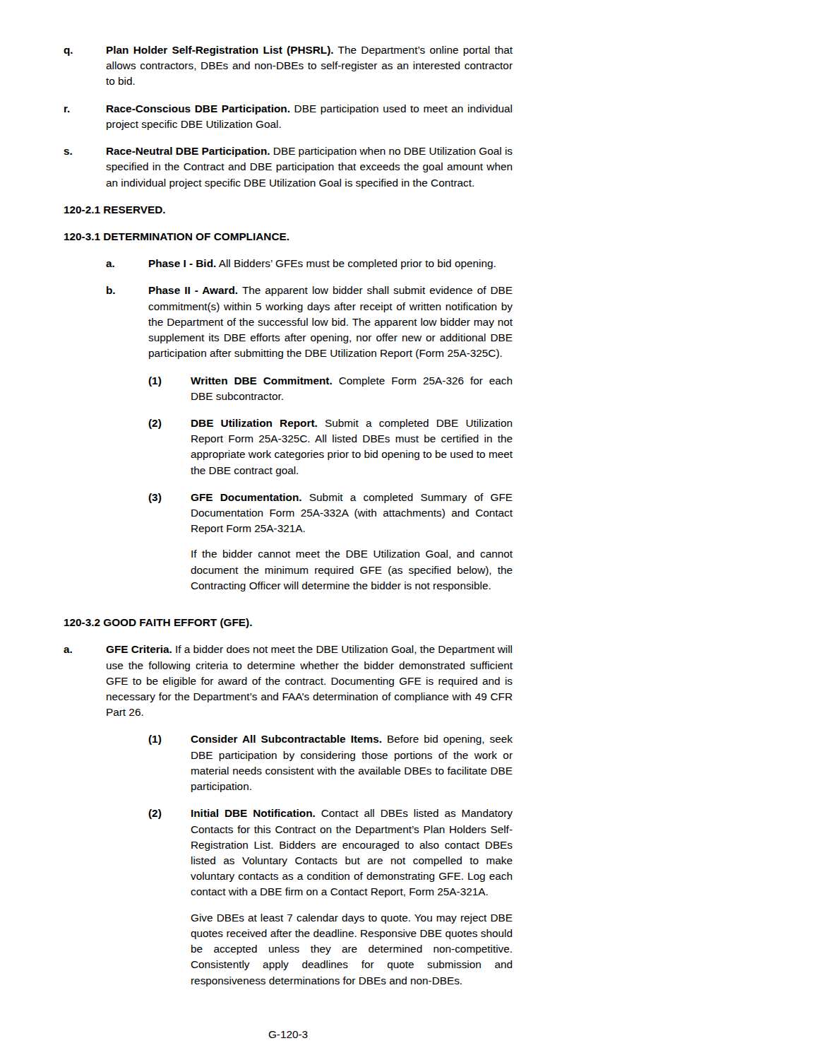q.
Plan Holder Self-Registration List (PHSRL). The Department’s online portal that allows contractors, DBEs and non-DBEs to self-register as an interested contractor to bid.
r.
Race-Conscious DBE Participation. DBE participation used to meet an individual project specific DBE Utilization Goal.
s.
Race-Neutral DBE Participation. DBE participation when no DBE Utilization Goal is specified in the Contract and DBE participation that exceeds the goal amount when an individual project specific DBE Utilization Goal is specified in the Contract.
120-2.1 RESERVED.
120-3.1 DETERMINATION OF COMPLIANCE.
a.
Phase I - Bid. All Bidders’ GFEs must be completed prior to bid opening.
b.
Phase II - Award. The apparent low bidder shall submit evidence of DBE commitment(s) within 5 working days after receipt of written notification by the Department of the successful low bid. The apparent low bidder may not supplement its DBE efforts after opening, nor offer new or additional DBE participation after submitting the DBE Utilization Report (Form 25A-325C).
(1)
Written DBE Commitment. Complete Form 25A-326 for each DBE subcontractor.
(2)
DBE Utilization Report. Submit a completed DBE Utilization Report Form 25A-325C. All listed DBEs must be certified in the appropriate work categories prior to bid opening to be used to meet the DBE contract goal.
(3)
GFE Documentation. Submit a completed Summary of GFE Documentation Form 25A-332A (with attachments) and Contact Report Form 25A-321A.
If the bidder cannot meet the DBE Utilization Goal, and cannot document the minimum required GFE (as specified below), the Contracting Officer will determine the bidder is not responsible.
120-3.2 GOOD FAITH EFFORT (GFE).
a.
GFE Criteria. If a bidder does not meet the DBE Utilization Goal, the Department will use the following criteria to determine whether the bidder demonstrated sufficient GFE to be eligible for award of the contract. Documenting GFE is required and is necessary for the Department’s and FAA’s determination of compliance with 49 CFR Part 26.
(1)
Consider All Subcontractable Items. Before bid opening, seek DBE participation by considering those portions of the work or material needs consistent with the available DBEs to facilitate DBE participation.
(2)
Initial DBE Notification. Contact all DBEs listed as Mandatory Contacts for this Contract on the Department’s Plan Holders Self-Registration List. Bidders are encouraged to also contact DBEs listed as Voluntary Contacts but are not compelled to make voluntary contacts as a condition of demonstrating GFE. Log each contact with a DBE firm on a Contact Report, Form 25A-321A.
Give DBEs at least 7 calendar days to quote. You may reject DBE quotes received after the deadline. Responsive DBE quotes should be accepted unless they are determined non-competitive. Consistently apply deadlines for quote submission and responsiveness determinations for DBEs and non-DBEs.
G-120-3